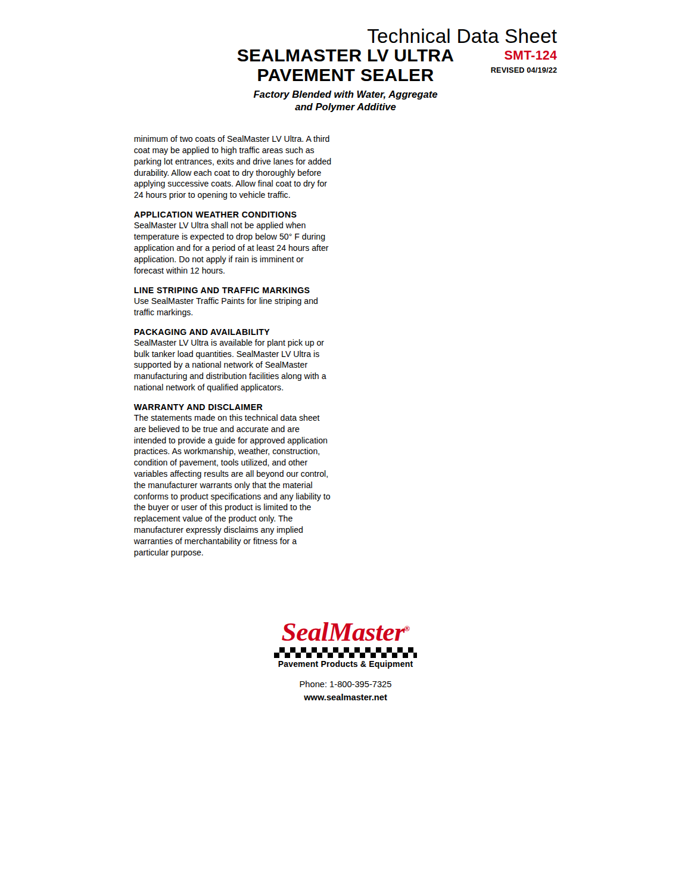Technical Data Sheet
SEALMASTER LV ULTRA
PAVEMENT SEALER
Factory Blended with Water, Aggregate
and Polymer Additive
SMT-124
REVISED 04/19/22
minimum of two coats of SealMaster LV Ultra. A third coat may be applied to high traffic areas such as parking lot entrances, exits and drive lanes for added durability. Allow each coat to dry thoroughly before applying successive coats. Allow final coat to dry for 24 hours prior to opening to vehicle traffic.
Application Weather Conditions
SealMaster LV Ultra shall not be applied when temperature is expected to drop below 50° F during application and for a period of at least 24 hours after application. Do not apply if rain is imminent or forecast within 12 hours.
Line Striping and Traffic Markings
Use SealMaster Traffic Paints for line striping and traffic markings.
Packaging and Availability
SealMaster LV Ultra is available for plant pick up or bulk tanker load quantities. SealMaster LV Ultra is supported by a national network of SealMaster manufacturing and distribution facilities along with a national network of qualified applicators.
Warranty and Disclaimer
The statements made on this technical data sheet are believed to be true and accurate and are intended to provide a guide for approved application practices. As workmanship, weather, construction, condition of pavement, tools utilized, and other variables affecting results are all beyond our control, the manufacturer warrants only that the material conforms to product specifications and any liability to the buyer or user of this product is limited to the replacement value of the product only. The manufacturer expressly disclaims any implied warranties of merchantability or fitness for a particular purpose.
SealMaster®
Pavement Products & Equipment
Phone: 1-800-395-7325
www.sealmaster.net